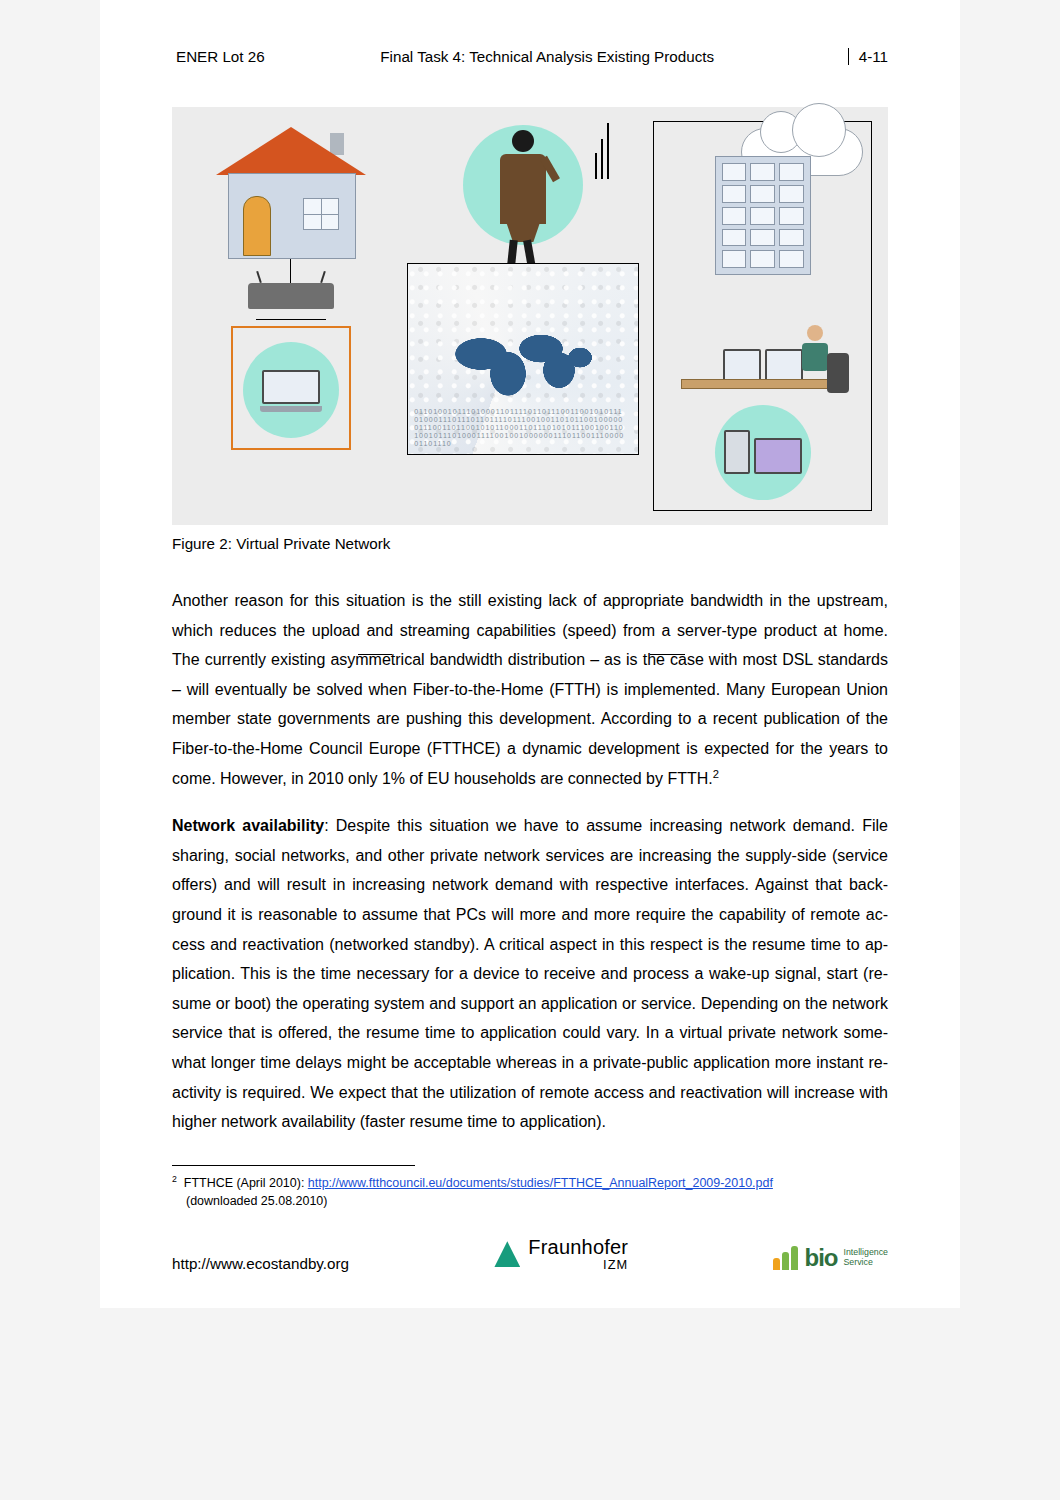ENER Lot 26
Final Task 4: Technical Analysis Existing Products
4-11
0110100101110100011011110110111001100101011101000111011101101111011100100110101100100000011100110110010101100011011101010111001001101001011101000111100100100000011101100111000001101110
Figure 2: Virtual Private Network
Another reason for this situation is the still existing lack of appropriate bandwidth in the upstream, which reduces the upload and streaming capabilities (speed) from a server-type product at home. The currently existing asymmetrical bandwidth distribution – as is the case with most DSL standards – will eventually be solved when Fiber-to-the-Home (FTTH) is implemented. Many European Union member state governments are pushing this development. According to a recent publication of the Fiber-to-the-Home Council Europe (FTTHCE) a dynamic development is expected for the years to come. However, in 2010 only 1% of EU households are connected by FTTH.2
Network availability: Despite this situation we have to assume increasing network demand. File sharing, social networks, and other private network services are increasing the supply-side (service offers) and will result in increasing network demand with respective interfaces. Against that background it is reasonable to assume that PCs will more and more require the capability of remote access and reactivation (networked standby). A critical aspect in this respect is the resume time to application. This is the time necessary for a device to receive and process a wake-up signal, start (resume or boot) the operating system and support an application or service. Depending on the network service that is offered, the resume time to application could vary. In a virtual private network somewhat longer time delays might be acceptable whereas in a private-public application more instant reactivity is required. We expect that the utilization of remote access and reactivation will increase with higher network availability (faster resume time to application).
2 FTTHCE (April 2010): http://www.ftthcouncil.eu/documents/studies/FTTHCE_AnnualReport_2009-2010.pdf (downloaded 25.08.2010)
http://www.ecostandby.org
Fraunhofer
IZM
bio
Intelligence
Service